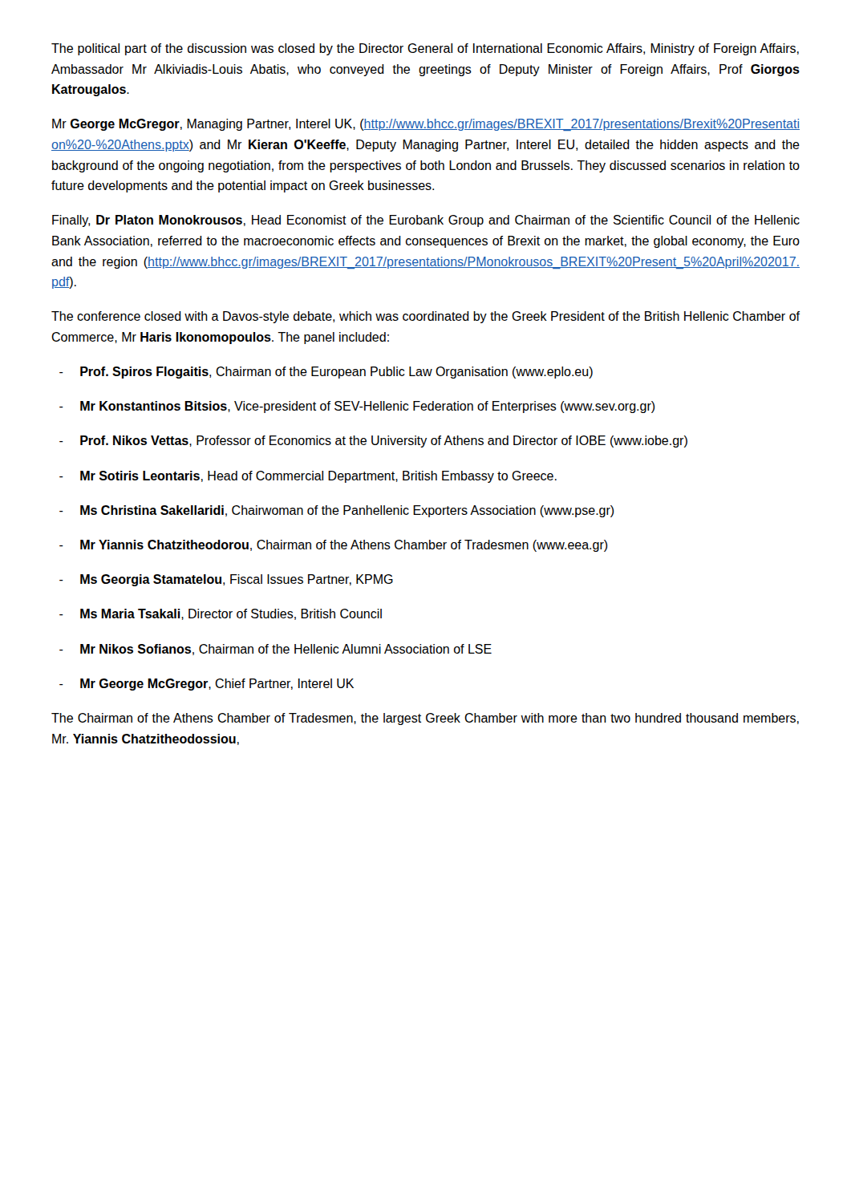The political part of the discussion was closed by the Director General of International Economic Affairs, Ministry of Foreign Affairs, Ambassador Mr Alkiviadis-Louis Abatis, who conveyed the greetings of Deputy Minister of Foreign Affairs, Prof Giorgos Katrougalos.
Mr George McGregor, Managing Partner, Interel UK, (http://www.bhcc.gr/images/BREXIT_2017/presentations/Brexit%20Presentation%20-%20Athens.pptx) and Mr Kieran O'Keeffe, Deputy Managing Partner, Interel EU, detailed the hidden aspects and the background of the ongoing negotiation, from the perspectives of both London and Brussels. They discussed scenarios in relation to future developments and the potential impact on Greek businesses.
Finally, Dr Platon Monokrousos, Head Economist of the Eurobank Group and Chairman of the Scientific Council of the Hellenic Bank Association, referred to the macroeconomic effects and consequences of Brexit on the market, the global economy, the Euro and the region (http://www.bhcc.gr/images/BREXIT_2017/presentations/PMonokrousos_BREXIT%20Present_5%20April%202017.pdf).
The conference closed with a Davos-style debate, which was coordinated by the Greek President of the British Hellenic Chamber of Commerce, Mr Haris Ikonomopoulos. The panel included:
Prof. Spiros Flogaitis, Chairman of the European Public Law Organisation (www.eplo.eu)
Mr Konstantinos Bitsios, Vice-president of SEV-Hellenic Federation of Enterprises (www.sev.org.gr)
Prof. Nikos Vettas, Professor of Economics at the University of Athens and Director of IOBE (www.iobe.gr)
Mr Sotiris Leontaris, Head of Commercial Department, British Embassy to Greece.
Ms Christina Sakellaridi, Chairwoman of the Panhellenic Exporters Association (www.pse.gr)
Mr Yiannis Chatzitheodorou, Chairman of the Athens Chamber of Tradesmen (www.eea.gr)
Ms Georgia Stamatelou, Fiscal Issues Partner, KPMG
Ms Maria Tsakali, Director of Studies, British Council
Mr Nikos Sofianos, Chairman of the Hellenic Alumni Association of LSE
Mr George McGregor, Chief Partner, Interel UK
The Chairman of the Athens Chamber of Tradesmen, the largest Greek Chamber with more than two hundred thousand members, Mr. Yiannis Chatzitheodossiou,